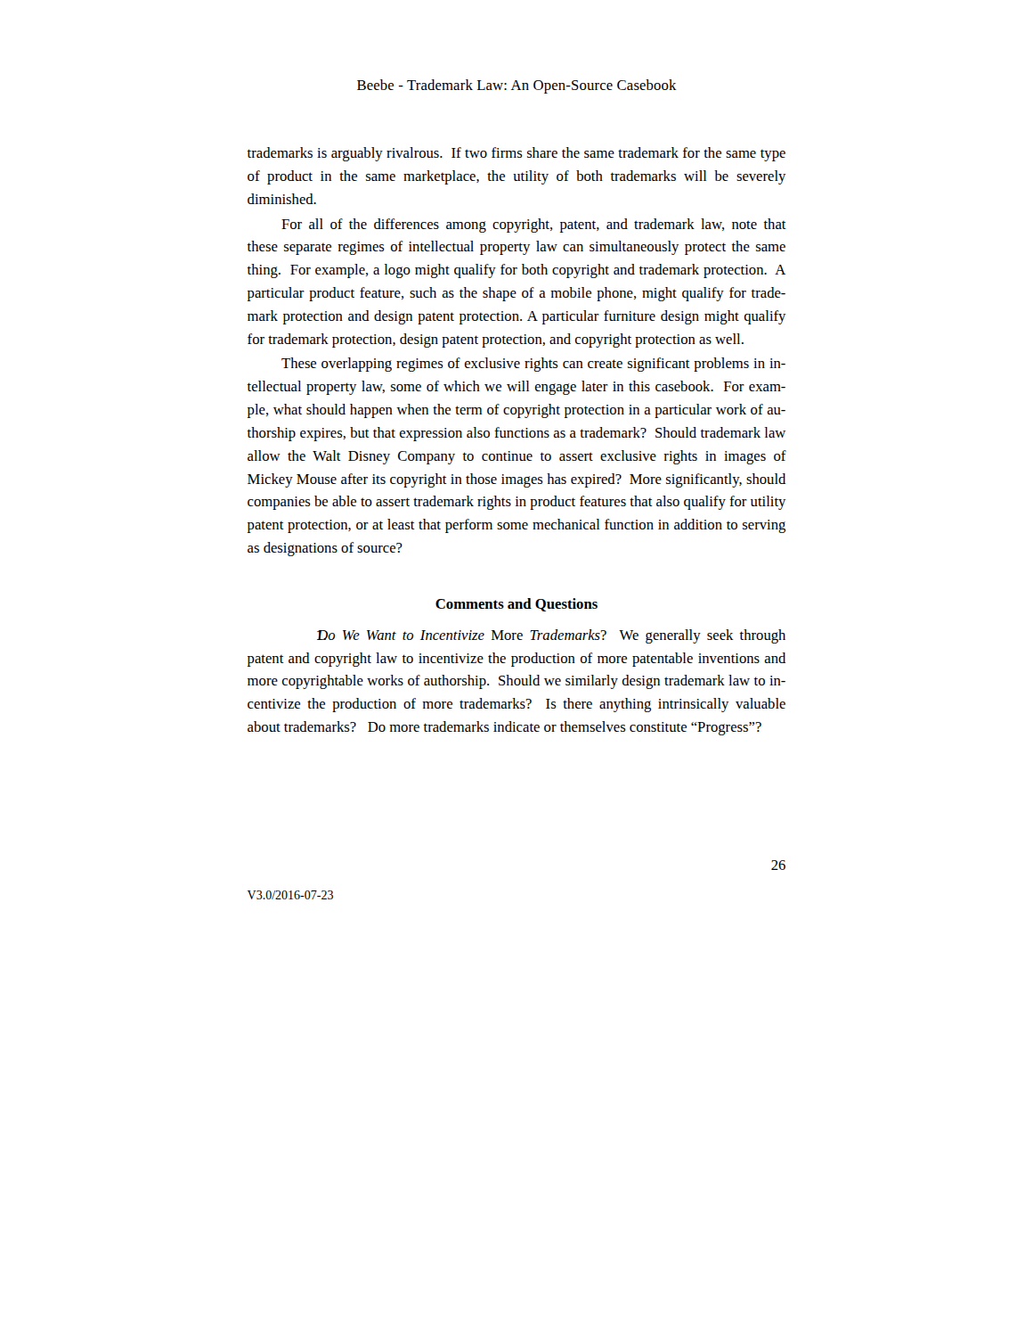Beebe - Trademark Law: An Open-Source Casebook
trademarks is arguably rivalrous. If two firms share the same trademark for the same type of product in the same marketplace, the utility of both trademarks will be severely diminished.
For all of the differences among copyright, patent, and trademark law, note that these separate regimes of intellectual property law can simultaneously protect the same thing. For example, a logo might qualify for both copyright and trademark protection. A particular product feature, such as the shape of a mobile phone, might qualify for trademark protection and design patent protection. A particular furniture design might qualify for trademark protection, design patent protection, and copyright protection as well.
These overlapping regimes of exclusive rights can create significant problems in intellectual property law, some of which we will engage later in this casebook. For example, what should happen when the term of copyright protection in a particular work of authorship expires, but that expression also functions as a trademark? Should trademark law allow the Walt Disney Company to continue to assert exclusive rights in images of Mickey Mouse after its copyright in those images has expired? More significantly, should companies be able to assert trademark rights in product features that also qualify for utility patent protection, or at least that perform some mechanical function in addition to serving as designations of source?
Comments and Questions
1. Do We Want to Incentivize More Trademarks? We generally seek through patent and copyright law to incentivize the production of more patentable inventions and more copyrightable works of authorship. Should we similarly design trademark law to incentivize the production of more trademarks? Is there anything intrinsically valuable about trademarks? Do more trademarks indicate or themselves constitute “Progress”?
26
V3.0/2016-07-23